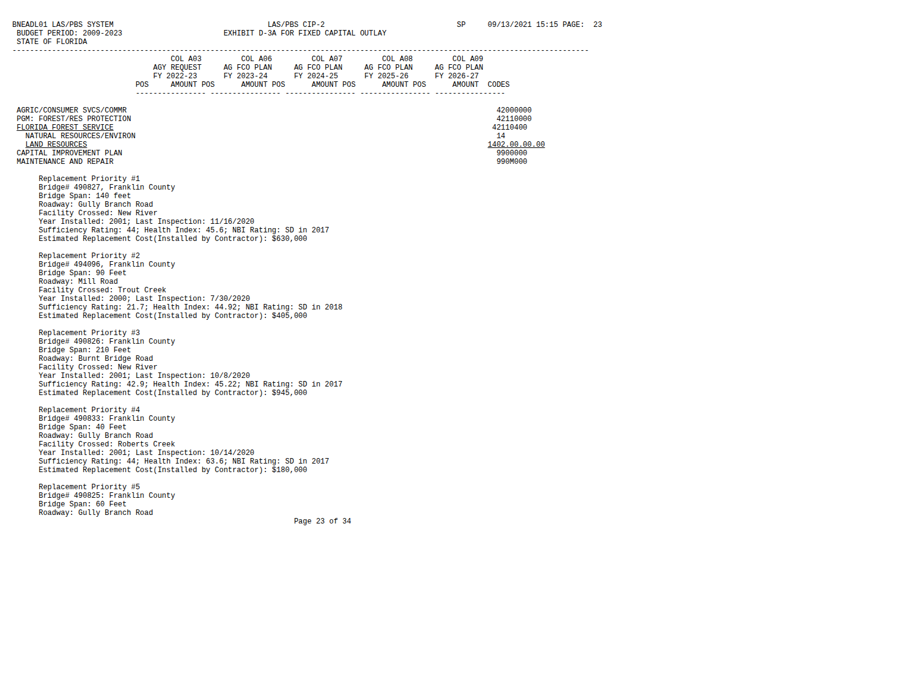BNEADL01 LAS/PBS SYSTEM LAS/PBS CIP-2 SP 09/13/2021 15:15 PAGE: 23 BUDGET PERIOD: 2009-2023 EXHIBIT D-3A FOR FIXED CAPITAL OUTLAY STATE OF FLORIDA ----------------------------------------------------------------------------------------------------------------------------------- COL A03 COL A06 COL A07 COL A08 COL A09 AGY REQUEST AG FCO PLAN AG FCO PLAN AG FCO PLAN AG FCO PLAN FY 2022-23 FY 2023-24 FY 2024-25 FY 2025-26 FY 2026-27 POS AMOUNT POS AMOUNT POS AMOUNT POS AMOUNT POS AMOUNT CODES ---------------- ---------------- ---------------- ---------------- ---------------- AGRIC/CONSUMER SVCS/COMMR 42000000 PGM: FOREST/RES PROTECTION 42110000 FLORIDA FOREST SERVICE 42110400 NATURAL RESOURCES/ENVIRON 14 LAND RESOURCES 1402.00.00.00 CAPITAL IMPROVEMENT PLAN 9900000 MAINTENANCE AND REPAIR 990M000 Replacement Priority #1 Bridge# 490827, Franklin County Bridge Span: 140 feet Roadway: Gully Branch Road Facility Crossed: New River Year Installed: 2001; Last Inspection: 11/16/2020 Sufficiency Rating: 44; Health Index: 45.6; NBI Rating: SD in 2017 Estimated Replacement Cost(Installed by Contractor): $630,000 Replacement Priority #2 Bridge# 494096, Franklin County Bridge Span: 90 Feet Roadway: Mill Road Facility Crossed: Trout Creek Year Installed: 2000; Last Inspection: 7/30/2020 Sufficiency Rating: 21.7; Health Index: 44.92; NBI Rating: SD in 2018 Estimated Replacement Cost(Installed by Contractor): $405,000 Replacement Priority #3 Bridge# 490826: Franklin County Bridge Span: 210 Feet Roadway: Burnt Bridge Road Facility Crossed: New River Year Installed: 2001; Last Inspection: 10/8/2020 Sufficiency Rating: 42.9; Health Index: 45.22; NBI Rating: SD in 2017 Estimated Replacement Cost(Installed by Contractor): $945,000 Replacement Priority #4 Bridge# 490833: Franklin County Bridge Span: 40 Feet Roadway: Gully Branch Road Facility Crossed: Roberts Creek Year Installed: 2001; Last Inspection: 10/14/2020 Sufficiency Rating: 44; Health Index: 63.6; NBI Rating: SD in 2017 Estimated Replacement Cost(Installed by Contractor): $180,000 Replacement Priority #5 Bridge# 490825: Franklin County Bridge Span: 60 Feet Roadway: Gully Branch Road Page 23 of 34